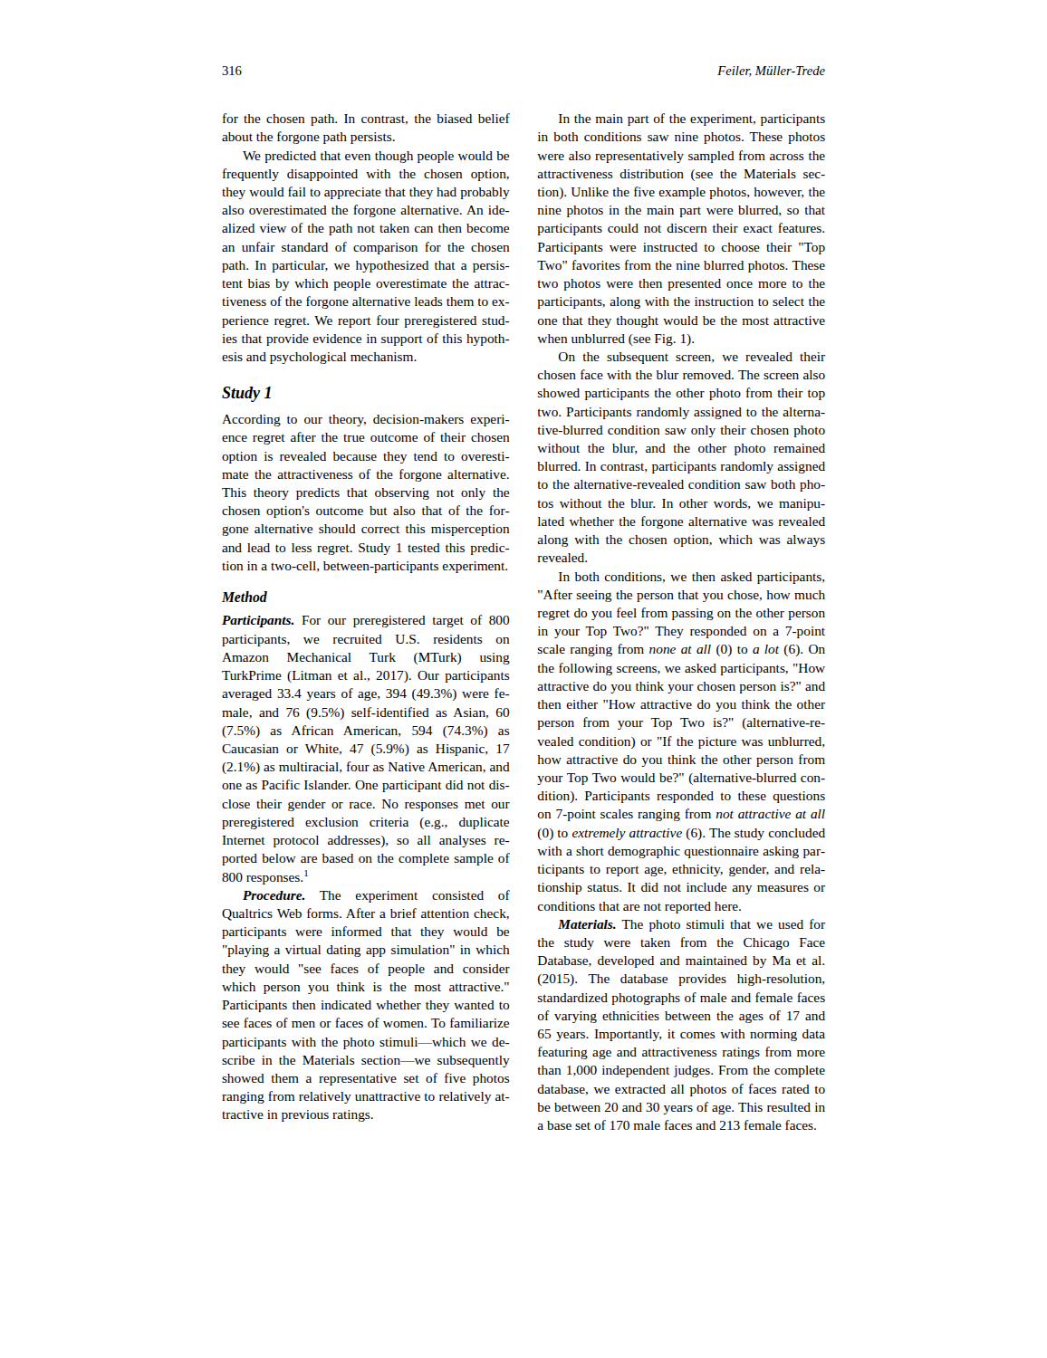316 Feiler, Müller-Trede
for the chosen path. In contrast, the biased belief about the forgone path persists.
We predicted that even though people would be frequently disappointed with the chosen option, they would fail to appreciate that they had probably also overestimated the forgone alternative. An idealized view of the path not taken can then become an unfair standard of comparison for the chosen path. In particular, we hypothesized that a persistent bias by which people overestimate the attractiveness of the forgone alternative leads them to experience regret. We report four preregistered studies that provide evidence in support of this hypothesis and psychological mechanism.
Study 1
According to our theory, decision-makers experience regret after the true outcome of their chosen option is revealed because they tend to overestimate the attractiveness of the forgone alternative. This theory predicts that observing not only the chosen option's outcome but also that of the forgone alternative should correct this misperception and lead to less regret. Study 1 tested this prediction in a two-cell, between-participants experiment.
Method
Participants. For our preregistered target of 800 participants, we recruited U.S. residents on Amazon Mechanical Turk (MTurk) using TurkPrime (Litman et al., 2017). Our participants averaged 33.4 years of age, 394 (49.3%) were female, and 76 (9.5%) self-identified as Asian, 60 (7.5%) as African American, 594 (74.3%) as Caucasian or White, 47 (5.9%) as Hispanic, 17 (2.1%) as multiracial, four as Native American, and one as Pacific Islander. One participant did not disclose their gender or race. No responses met our preregistered exclusion criteria (e.g., duplicate Internet protocol addresses), so all analyses reported below are based on the complete sample of 800 responses.1
Procedure. The experiment consisted of Qualtrics Web forms. After a brief attention check, participants were informed that they would be "playing a virtual dating app simulation" in which they would "see faces of people and consider which person you think is the most attractive." Participants then indicated whether they wanted to see faces of men or faces of women. To familiarize participants with the photo stimuli—which we describe in the Materials section—we subsequently showed them a representative set of five photos ranging from relatively unattractive to relatively attractive in previous ratings.
In the main part of the experiment, participants in both conditions saw nine photos. These photos were also representatively sampled from across the attractiveness distribution (see the Materials section). Unlike the five example photos, however, the nine photos in the main part were blurred, so that participants could not discern their exact features. Participants were instructed to choose their "Top Two" favorites from the nine blurred photos. These two photos were then presented once more to the participants, along with the instruction to select the one that they thought would be the most attractive when unblurred (see Fig. 1).
On the subsequent screen, we revealed their chosen face with the blur removed. The screen also showed participants the other photo from their top two. Participants randomly assigned to the alternative-blurred condition saw only their chosen photo without the blur, and the other photo remained blurred. In contrast, participants randomly assigned to the alternative-revealed condition saw both photos without the blur. In other words, we manipulated whether the forgone alternative was revealed along with the chosen option, which was always revealed.
In both conditions, we then asked participants, "After seeing the person that you chose, how much regret do you feel from passing on the other person in your Top Two?" They responded on a 7-point scale ranging from none at all (0) to a lot (6). On the following screens, we asked participants, "How attractive do you think your chosen person is?" and then either "How attractive do you think the other person from your Top Two is?" (alternative-revealed condition) or "If the picture was unblurred, how attractive do you think the other person from your Top Two would be?" (alternative-blurred condition). Participants responded to these questions on 7-point scales ranging from not attractive at all (0) to extremely attractive (6). The study concluded with a short demographic questionnaire asking participants to report age, ethnicity, gender, and relationship status. It did not include any measures or conditions that are not reported here.
Materials. The photo stimuli that we used for the study were taken from the Chicago Face Database, developed and maintained by Ma et al. (2015). The database provides high-resolution, standardized photographs of male and female faces of varying ethnicities between the ages of 17 and 65 years. Importantly, it comes with norming data featuring age and attractiveness ratings from more than 1,000 independent judges. From the complete database, we extracted all photos of faces rated to be between 20 and 30 years of age. This resulted in a base set of 170 male faces and 213 female faces.